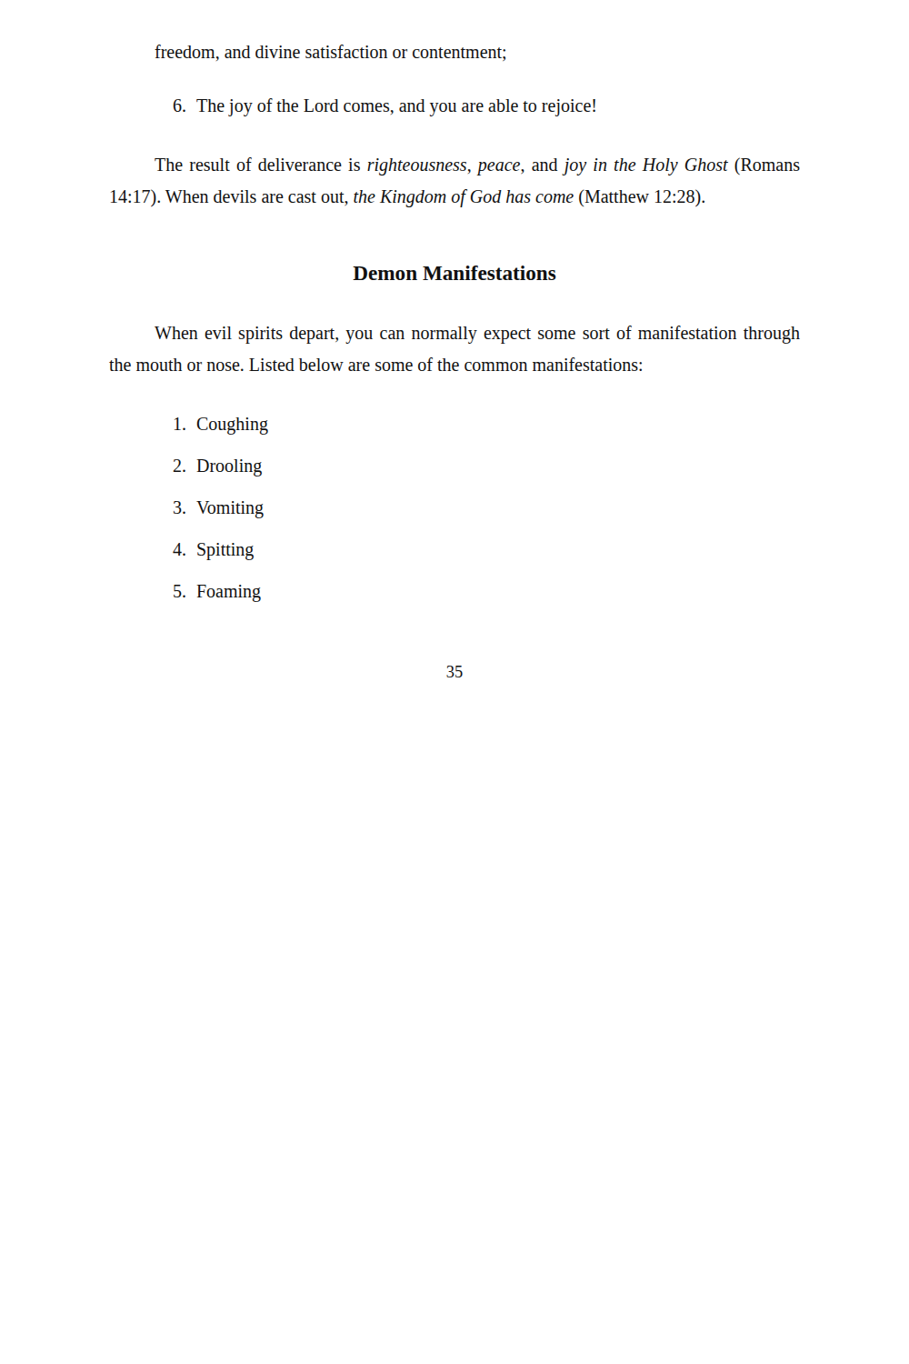freedom, and divine satisfaction or contentment;
The joy of the Lord comes, and you are able to rejoice!
The result of deliverance is righteousness, peace, and joy in the Holy Ghost (Romans 14:17). When devils are cast out, the Kingdom of God has come (Matthew 12:28).
Demon Manifestations
When evil spirits depart, you can normally expect some sort of manifestation through the mouth or nose. Listed below are some of the common manifestations:
Coughing
Drooling
Vomiting
Spitting
Foaming
35